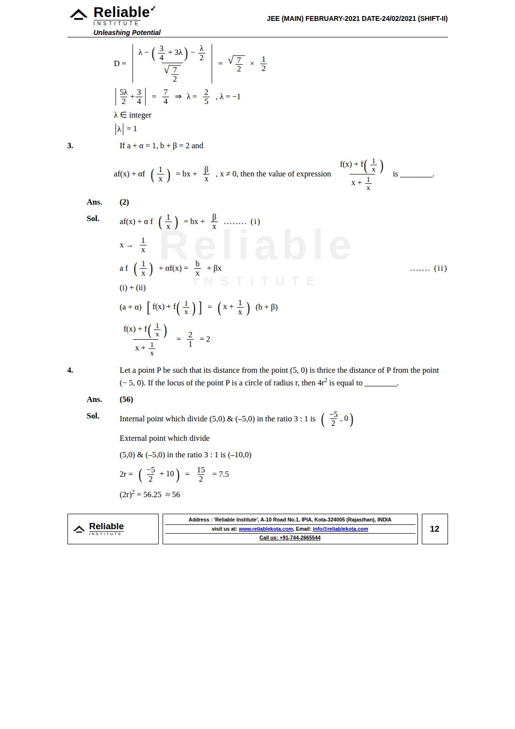Reliable INSTITUTE
Reliable✓
INSTITUTE
Unleashing Potential
JEE (MAIN) FEBRUARY-2021 DATE-24/02/2021 (SHIFT-II)
D = λ − (34 + 3λ) − λ 2 √72 = √72 × 12
5λ 2 + 34 = 74 ⇒ λ = 25 , λ = −1
λ ∈ integer
λ = 1
3.
If a + α = 1, b + β = 2 and
af(x) + αf (1 x) = bx + βx , x ≠ 0, then the value of expression f(x) + f(1 x) x + 1 x is ________.
Ans.
(2)
Sol.
af(x) + α f (1 x) = bx + βx ........ (i)
x → 1 x
a f (1 x) + αf(x) = bx + βx ....... (ii)
(i) + (ii)
(a + α) [f(x) + f(1 x)] = (x + 1 x) (b + β)
f(x) + f(1 x) x + 1 x = 21 = 2
4.
Let a point P be such that its distance from the point (5, 0) is thrice the distance of P from the point (− 5, 0). If the locus of the point P is a circle of radius r, then 4r2 is equal to ________.
Ans.
(56)
Sol.
Internal point which divide (5,0) & (–5,0) in the ratio 3 : 1 is (−52, 0) External point which divide
(5,0) & (–5,0) in the ratio 3 : 1 is (–10,0)
2r = (−52 + 10) = 152 = 7.5
(2r)2 = 56.25 ≈ 56
Reliable
INSTITUTE
Address : 'Reliable Institute', A-10 Road No.1, IPIA, Kota-324005 (Rajasthan), INDIA
visit us at: www.reliablekota.com, Email: info@reliablekota.com
Call us: +91-744-2665544
12